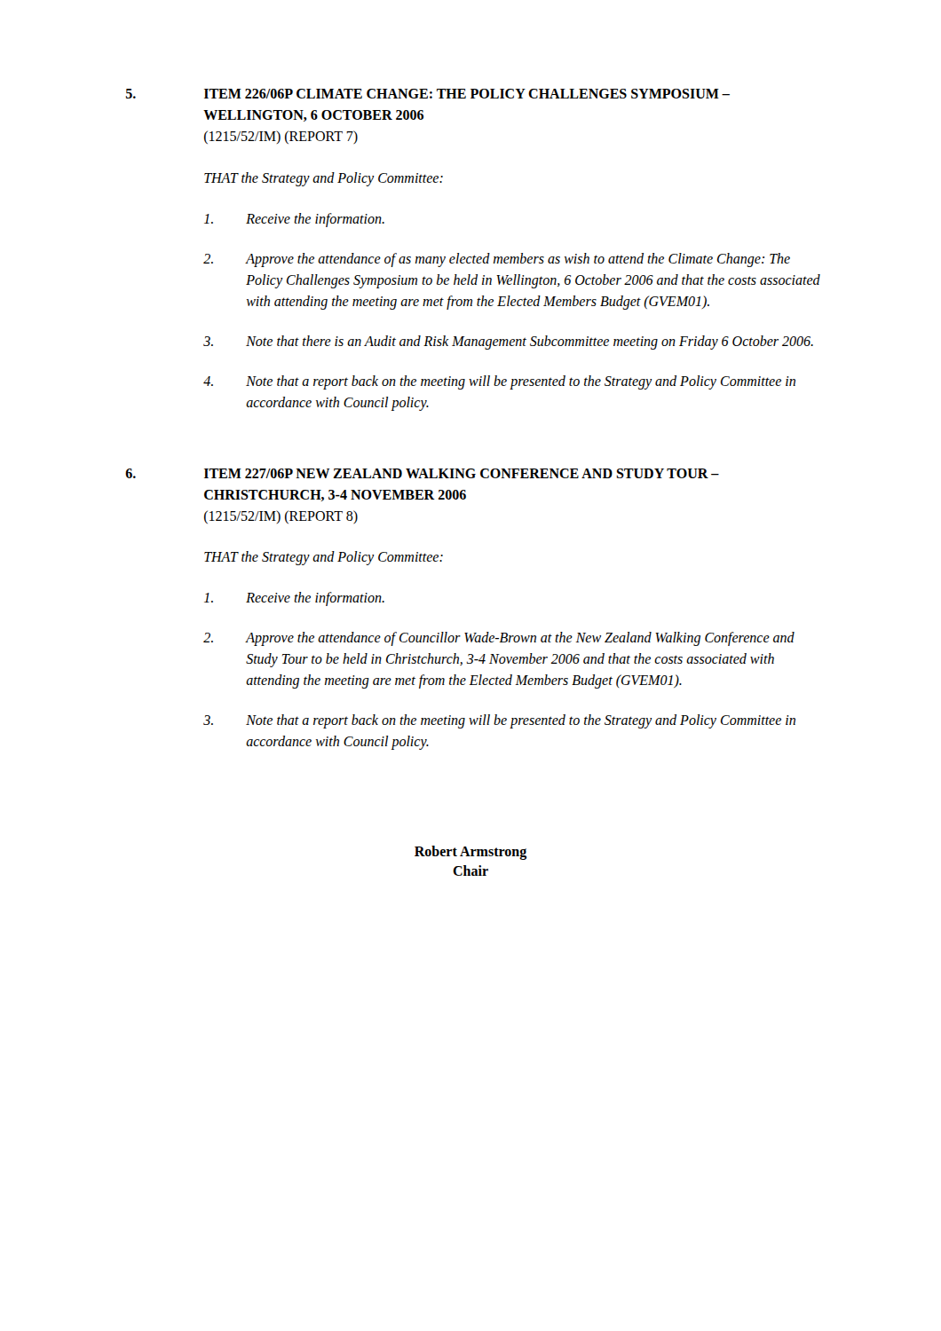5.
Item 226/06P Climate Change: The Policy Challenges Symposium – Wellington, 6 October 2006
(1215/52/IM) (REPORT 7)
THAT the Strategy and Policy Committee:
Receive the information.
Approve the attendance of as many elected members as wish to attend the Climate Change: The Policy Challenges Symposium to be held in Wellington, 6 October 2006 and that the costs associated with attending the meeting are met from the Elected Members Budget (GVEM01).
Note that there is an Audit and Risk Management Subcommittee meeting on Friday 6 October 2006.
Note that a report back on the meeting will be presented to the Strategy and Policy Committee in accordance with Council policy.
6.
Item 227/06P New Zealand Walking Conference and Study Tour – Christchurch, 3-4 November 2006
(1215/52/IM) (REPORT 8)
THAT the Strategy and Policy Committee:
Receive the information.
Approve the attendance of Councillor Wade-Brown at the New Zealand Walking Conference and Study Tour to be held in Christchurch, 3-4 November 2006 and that the costs associated with attending the meeting are met from the Elected Members Budget (GVEM01).
Note that a report back on the meeting will be presented to the Strategy and Policy Committee in accordance with Council policy.
Robert Armstrong Chair